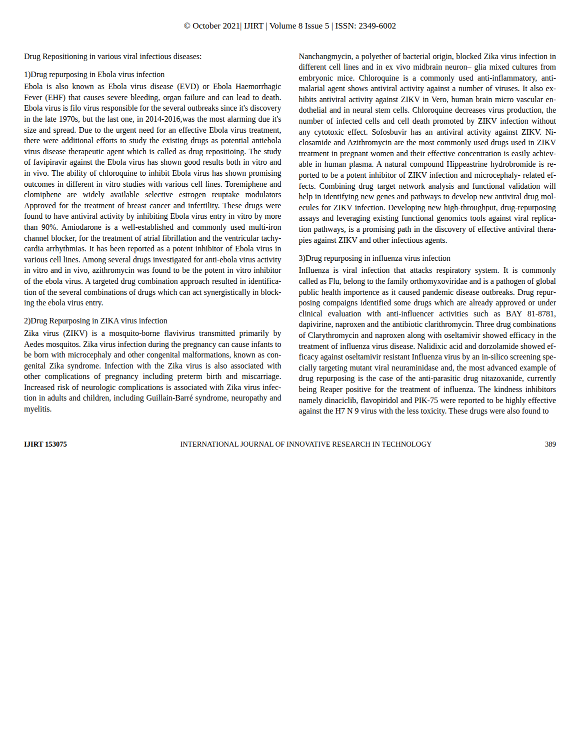© October 2021| IJIRT | Volume 8 Issue 5 | ISSN: 2349-6002
Drug Repositioning in various viral infectious diseases:
1)Drug repurposing in Ebola virus infection
Ebola is also known as Ebola virus disease (EVD) or Ebola Haemorrhagic Fever (EHF) that causes severe bleeding, organ failure and can lead to death. Ebola virus is filo virus responsible for the several outbreaks since it's discovery in the late 1970s, but the last one, in 2014-2016,was the most alarming due it's size and spread. Due to the urgent need for an effective Ebola virus treatment, there were additional efforts to study the existing drugs as potential antiebola virus disease therapeutic agent which is called as drug repositioing. The study of favipiravir against the Ebola virus has shown good results both in vitro and in vivo. The ability of chloroquine to inhibit Ebola virus has shown promising outcomes in different in vitro studies with various cell lines. Toremiphene and clomiphene are widely available selective estrogen reuptake modulators Approved for the treatment of breast cancer and infertility. These drugs were found to have antiviral activity by inhibiting Ebola virus entry in vitro by more than 90%. Amiodarone is a well-established and commonly used multi-iron channel blocker, for the treatment of atrial fibrillation and the ventricular tachycardia arrhythmias. It has been reported as a potent inhibitor of Ebola virus in various cell lines. Among several drugs investigated for anti-ebola virus activity in vitro and in vivo, azithromycin was found to be the potent in vitro inhibitor of the ebola virus. A targeted drug combination approach resulted in identification of the several combinations of drugs which can act synergistically in blocking the ebola virus entry.
2)Drug Repurposing in ZIKA virus infection
Zika virus (ZIKV) is a mosquito-borne flavivirus transmitted primarily by Aedes mosquitos. Zika virus infection during the pregnancy can cause infants to be born with microcephaly and other congenital malformations, known as congenital Zika syndrome. Infection with the Zika virus is also associated with other complications of pregnancy including preterm birth and miscarriage. Increased risk of neurologic complications is associated with Zika virus infection in adults and children, including Guillain-Barré syndrome, neuropathy and myelitis.
Nanchangmycin, a polyether of bacterial origin, blocked Zika virus infection in different cell lines and in ex vivo midbrain neuron– glia mixed cultures from embryonic mice. Chloroquine is a commonly used anti-inflammatory, antimalarial agent shows antiviral activity against a number of viruses. It also exhibits antiviral activity against ZIKV in Vero, human brain micro vascular endothelial and in neural stem cells. Chloroquine decreases virus production, the number of infected cells and cell death promoted by ZIKV infection without any cytotoxic effect. Sofosbuvir has an antiviral activity against ZIKV. Ni-closamide and Azithromycin are the most commonly used drugs used in ZIKV treatment in pregnant women and their effective concentration is easily achievable in human plasma. A natural compound Hippeastrine hydrobromide is reported to be a potent inhibitor of ZIKV infection and microcephaly- related effects. Combining drug–target network analysis and functional validation will help in identifying new genes and pathways to develop new antiviral drug molecules for ZIKV infection. Developing new high-throughput, drug-repurposing assays and leveraging existing functional genomics tools against viral replication pathways, is a promising path in the discovery of effective antiviral therapies against ZIKV and other infectious agents.
3)Drug repurposing in influenza virus infection
Influenza is viral infection that attacks respiratory system. It is commonly called as Flu, belong to the family orthomyxoviridae and is a pathogen of global public health importence as it caused pandemic disease outbreaks. Drug repurposing compaigns identified some drugs which are already approved or under clinical evaluation with anti-influencer activities such as BAY 81-8781, dapivirine, naproxen and the antibiotic clarithromycin. Three drug combinations of Clarythromycin and naproxen along with oseltamivir showed efficacy in the treatment of influenza virus disease. Nalidixic acid and dorzolamide showed efficacy against oseltamivir resistant Influenza virus by an in-silico screening specially targeting mutant viral neuraminidase and, the most advanced example of drug repurposing is the case of the anti-parasitic drug nitazoxanide, currently being Reaper positive for the treatment of influenza. The kindness inhibitors namely dinaciclib, flavopiridol and PIK-75 were reported to be highly effective against the H7 N 9 virus with the less toxicity. These drugs were also found to
IJIRT 153075 INTERNATIONAL JOURNAL OF INNOVATIVE RESEARCH IN TECHNOLOGY 389